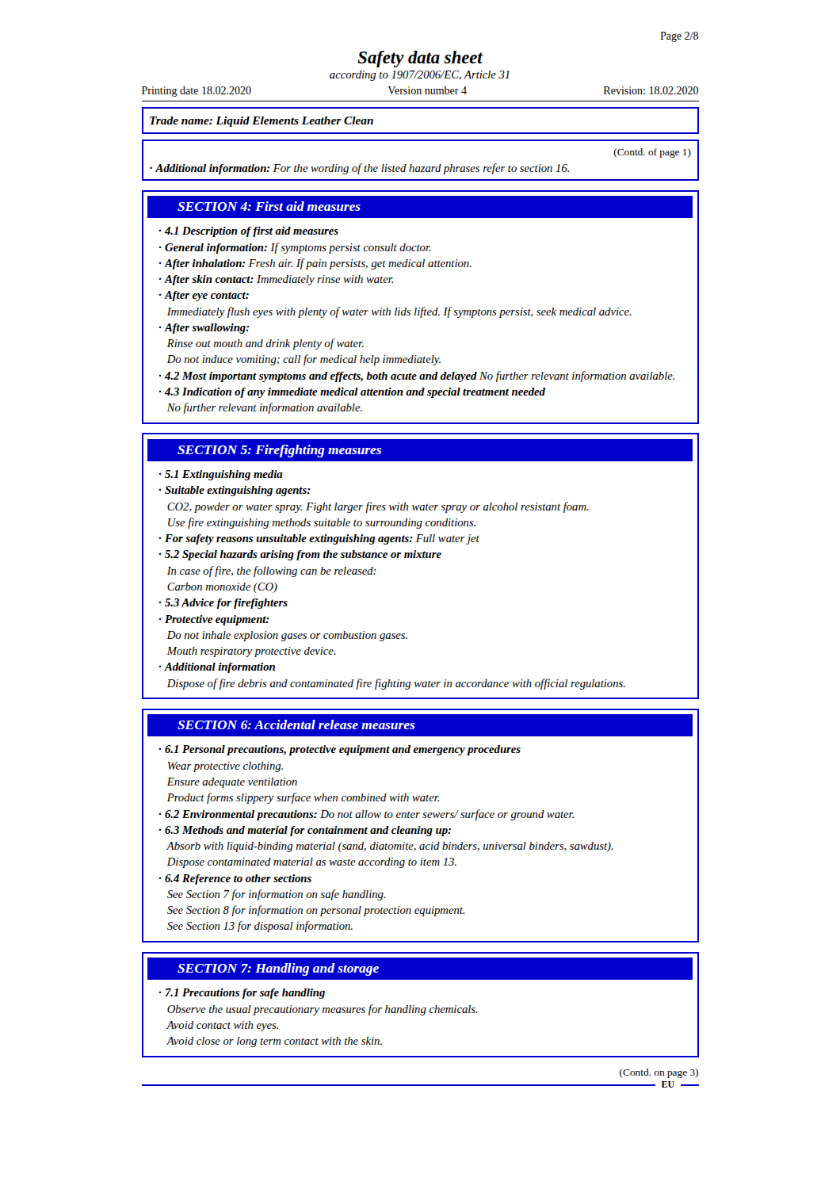Page 2/8
Safety data sheet
according to 1907/2006/EC, Article 31
Printing date 18.02.2020 Version number 4 Revision: 18.02.2020
Trade name: Liquid Elements Leather Clean
(Contd. of page 1)
· Additional information: For the wording of the listed hazard phrases refer to section 16.
SECTION 4: First aid measures
· 4.1 Description of first aid measures
· General information: If symptoms persist consult doctor.
· After inhalation: Fresh air. If pain persists, get medical attention.
· After skin contact: Immediately rinse with water.
· After eye contact:
Immediately flush eyes with plenty of water with lids lifted. If symptons persist, seek medical advice.
· After swallowing:
Rinse out mouth and drink plenty of water.
Do not induce vomiting; call for medical help immediately.
· 4.2 Most important symptoms and effects, both acute and delayed No further relevant information available.
· 4.3 Indication of any immediate medical attention and special treatment needed
No further relevant information available.
SECTION 5: Firefighting measures
· 5.1 Extinguishing media
· Suitable extinguishing agents:
CO2, powder or water spray. Fight larger fires with water spray or alcohol resistant foam.
Use fire extinguishing methods suitable to surrounding conditions.
· For safety reasons unsuitable extinguishing agents: Full water jet
· 5.2 Special hazards arising from the substance or mixture
In case of fire, the following can be released:
Carbon monoxide (CO)
· 5.3 Advice for firefighters
· Protective equipment:
Do not inhale explosion gases or combustion gases.
Mouth respiratory protective device.
· Additional information
Dispose of fire debris and contaminated fire fighting water in accordance with official regulations.
SECTION 6: Accidental release measures
· 6.1 Personal precautions, protective equipment and emergency procedures
Wear protective clothing.
Ensure adequate ventilation
Product forms slippery surface when combined with water.
· 6.2 Environmental precautions: Do not allow to enter sewers/ surface or ground water.
· 6.3 Methods and material for containment and cleaning up:
Absorb with liquid-binding material (sand, diatomite, acid binders, universal binders, sawdust).
Dispose contaminated material as waste according to item 13.
· 6.4 Reference to other sections
See Section 7 for information on safe handling.
See Section 8 for information on personal protection equipment.
See Section 13 for disposal information.
SECTION 7: Handling and storage
· 7.1 Precautions for safe handling
Observe the usual precautionary measures for handling chemicals.
Avoid contact with eyes.
Avoid close or long term contact with the skin.
(Contd. on page 3)
EU